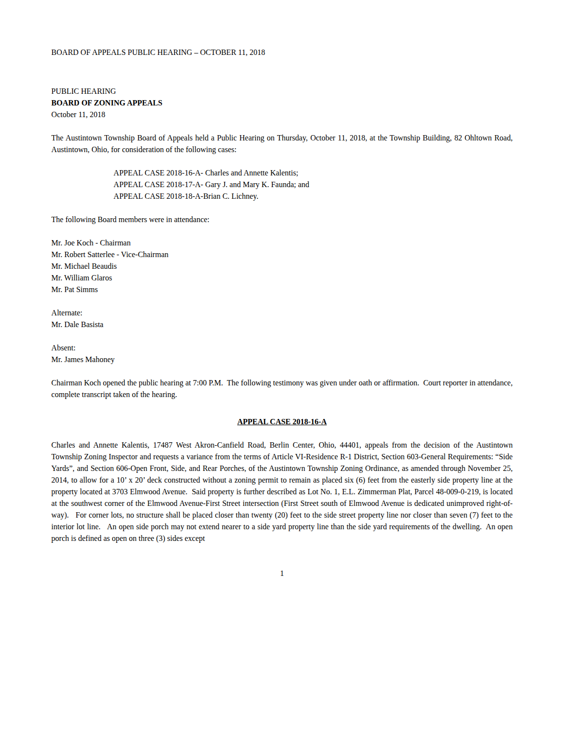BOARD OF APPEALS PUBLIC HEARING – OCTOBER 11, 2018
PUBLIC HEARING
BOARD OF ZONING APPEALS
October 11, 2018
The Austintown Township Board of Appeals held a Public Hearing on Thursday, October 11, 2018, at the Township Building, 82 Ohltown Road, Austintown, Ohio, for consideration of the following cases:
APPEAL CASE 2018-16-A- Charles and Annette Kalentis;
APPEAL CASE 2018-17-A- Gary J. and Mary K. Faunda; and
APPEAL CASE 2018-18-A-Brian C. Lichney.
The following Board members were in attendance:
Mr. Joe Koch - Chairman
Mr. Robert Satterlee - Vice-Chairman
Mr. Michael Beaudis
Mr. William Glaros
Mr. Pat Simms
Alternate:
Mr. Dale Basista
Absent:
Mr. James Mahoney
Chairman Koch opened the public hearing at 7:00 P.M. The following testimony was given under oath or affirmation. Court reporter in attendance, complete transcript taken of the hearing.
APPEAL CASE 2018-16-A
Charles and Annette Kalentis, 17487 West Akron-Canfield Road, Berlin Center, Ohio, 44401, appeals from the decision of the Austintown Township Zoning Inspector and requests a variance from the terms of Article VI-Residence R-1 District, Section 603-General Requirements: “Side Yards”, and Section 606-Open Front, Side, and Rear Porches, of the Austintown Township Zoning Ordinance, as amended through November 25, 2014, to allow for a 10’ x 20’ deck constructed without a zoning permit to remain as placed six (6) feet from the easterly side property line at the property located at 3703 Elmwood Avenue. Said property is further described as Lot No. 1, E.L. Zimmerman Plat, Parcel 48-009-0-219, is located at the southwest corner of the Elmwood Avenue-First Street intersection (First Street south of Elmwood Avenue is dedicated unimproved right-of-way). For corner lots, no structure shall be placed closer than twenty (20) feet to the side street property line nor closer than seven (7) feet to the interior lot line. An open side porch may not extend nearer to a side yard property line than the side yard requirements of the dwelling. An open porch is defined as open on three (3) sides except
1